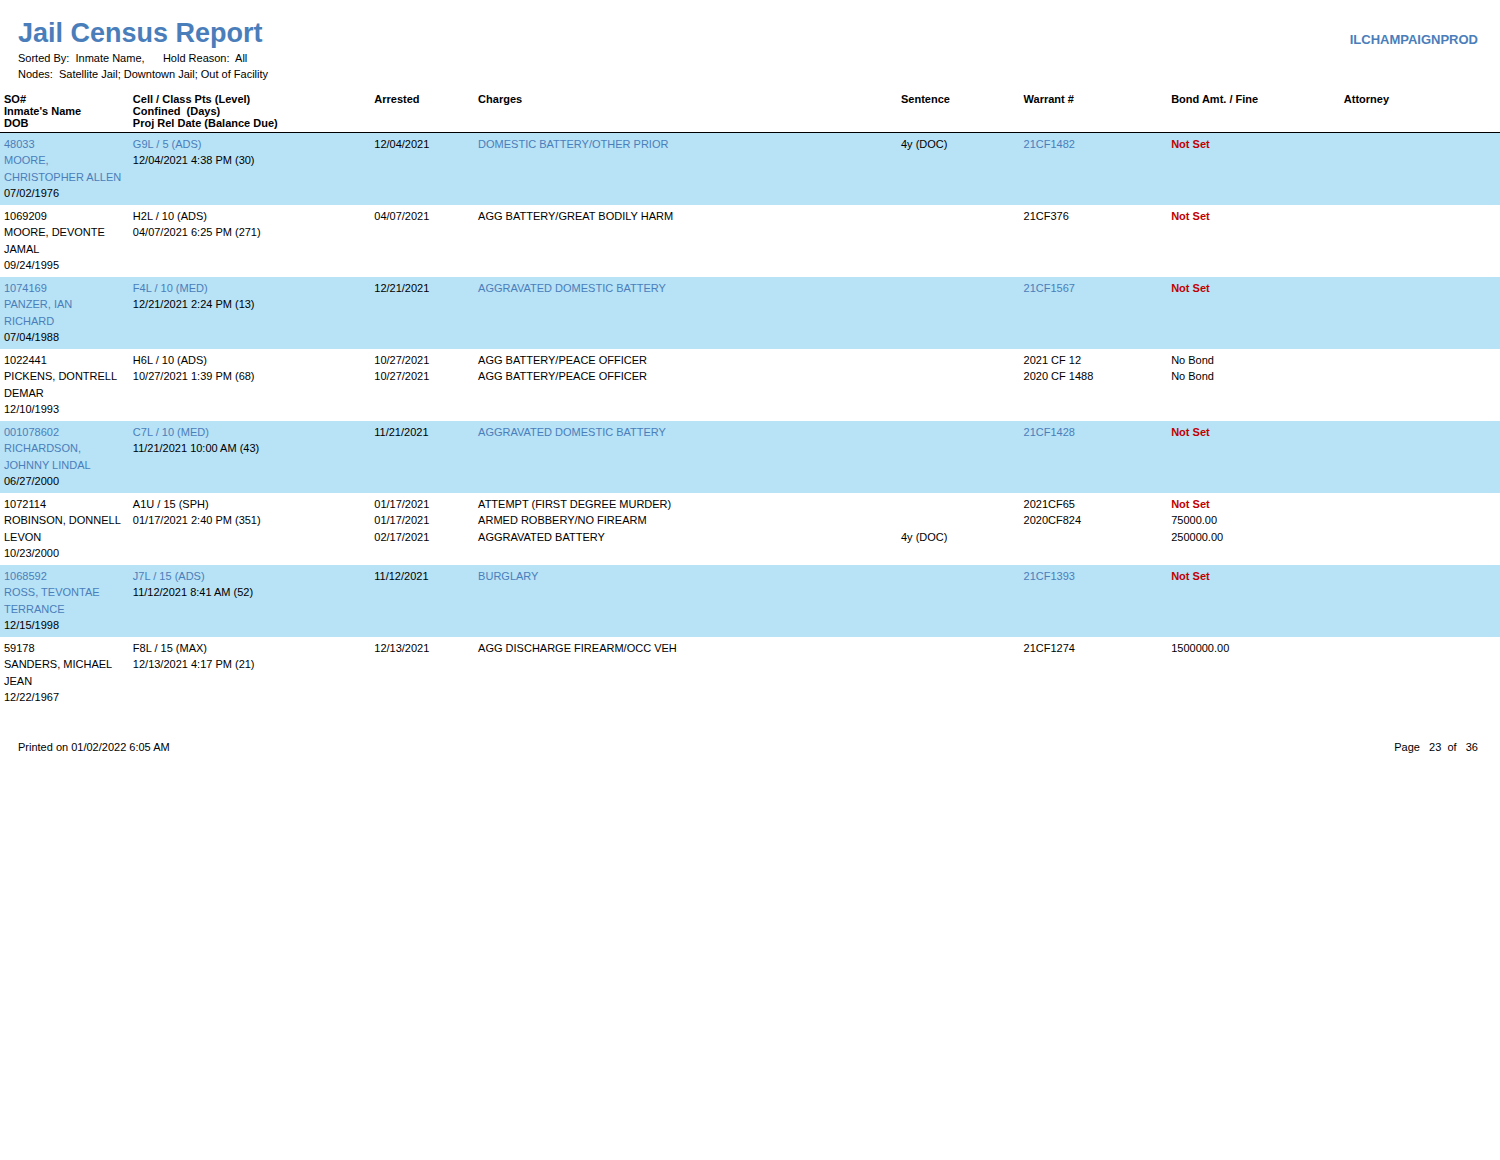ILCHAMPAIGNPROD
Jail Census Report
Sorted By: Inmate Name, Hold Reason: All
Nodes: Satellite Jail; Downtown Jail; Out of Facility
| SO# Inmate's Name DOB | Cell / Class Pts (Level) Confined (Days) Proj Rel Date (Balance Due) | Arrested | Charges | Sentence | Warrant # | Bond Amt. / Fine | Attorney |
| --- | --- | --- | --- | --- | --- | --- | --- |
| 48033 MOORE, CHRISTOPHER ALLEN 07/02/1976 | G9L / 5 (ADS) 12/04/2021 4:38 PM (30) | 12/04/2021 | DOMESTIC BATTERY/OTHER PRIOR | 4y (DOC) | 21CF1482 | Not Set | |
| 1069209 MOORE, DEVONTE JAMAL 09/24/1995 | H2L / 10 (ADS) 04/07/2021 6:25 PM (271) | 04/07/2021 | AGG BATTERY/GREAT BODILY HARM | | 21CF376 | Not Set | |
| 1074169 PANZER, IAN RICHARD 07/04/1988 | F4L / 10 (MED) 12/21/2021 2:24 PM (13) | 12/21/2021 | AGGRAVATED DOMESTIC BATTERY | | 21CF1567 | Not Set | |
| 1022441 PICKENS, DONTRELL DEMAR 12/10/1993 | H6L / 10 (ADS) 10/27/2021 1:39 PM (68) | 10/27/2021 10/27/2021 | AGG BATTERY/PEACE OFFICER AGG BATTERY/PEACE OFFICER | | 2021 CF 12 2020 CF 1488 | No Bond No Bond | |
| 001078602 RICHARDSON, JOHNNY LINDAL 06/27/2000 | C7L / 10 (MED) 11/21/2021 10:00 AM (43) | 11/21/2021 | AGGRAVATED DOMESTIC BATTERY | | 21CF1428 | Not Set | |
| 1072114 ROBINSON, DONNELL LEVON 10/23/2000 | A1U / 15 (SPH) 01/17/2021 2:40 PM (351) | 01/17/2021 01/17/2021 02/17/2021 | ATTEMPT (FIRST DEGREE MURDER) ARMED ROBBERY/NO FIREARM AGGRAVATED BATTERY | 4y (DOC) | 2021CF65 2020CF824 | Not Set 75000.00 250000.00 | |
| 1068592 ROSS, TEVONTAE TERRANCE 12/15/1998 | J7L / 15 (ADS) 11/12/2021 8:41 AM (52) | 11/12/2021 | BURGLARY | | 21CF1393 | Not Set | |
| 59178 SANDERS, MICHAEL JEAN 12/22/1967 | F8L / 15 (MAX) 12/13/2021 4:17 PM (21) | 12/13/2021 | AGG DISCHARGE FIREARM/OCC VEH | | 21CF1274 | 1500000.00 | |
Printed on 01/02/2022 6:05 AM
Page 23 of 36